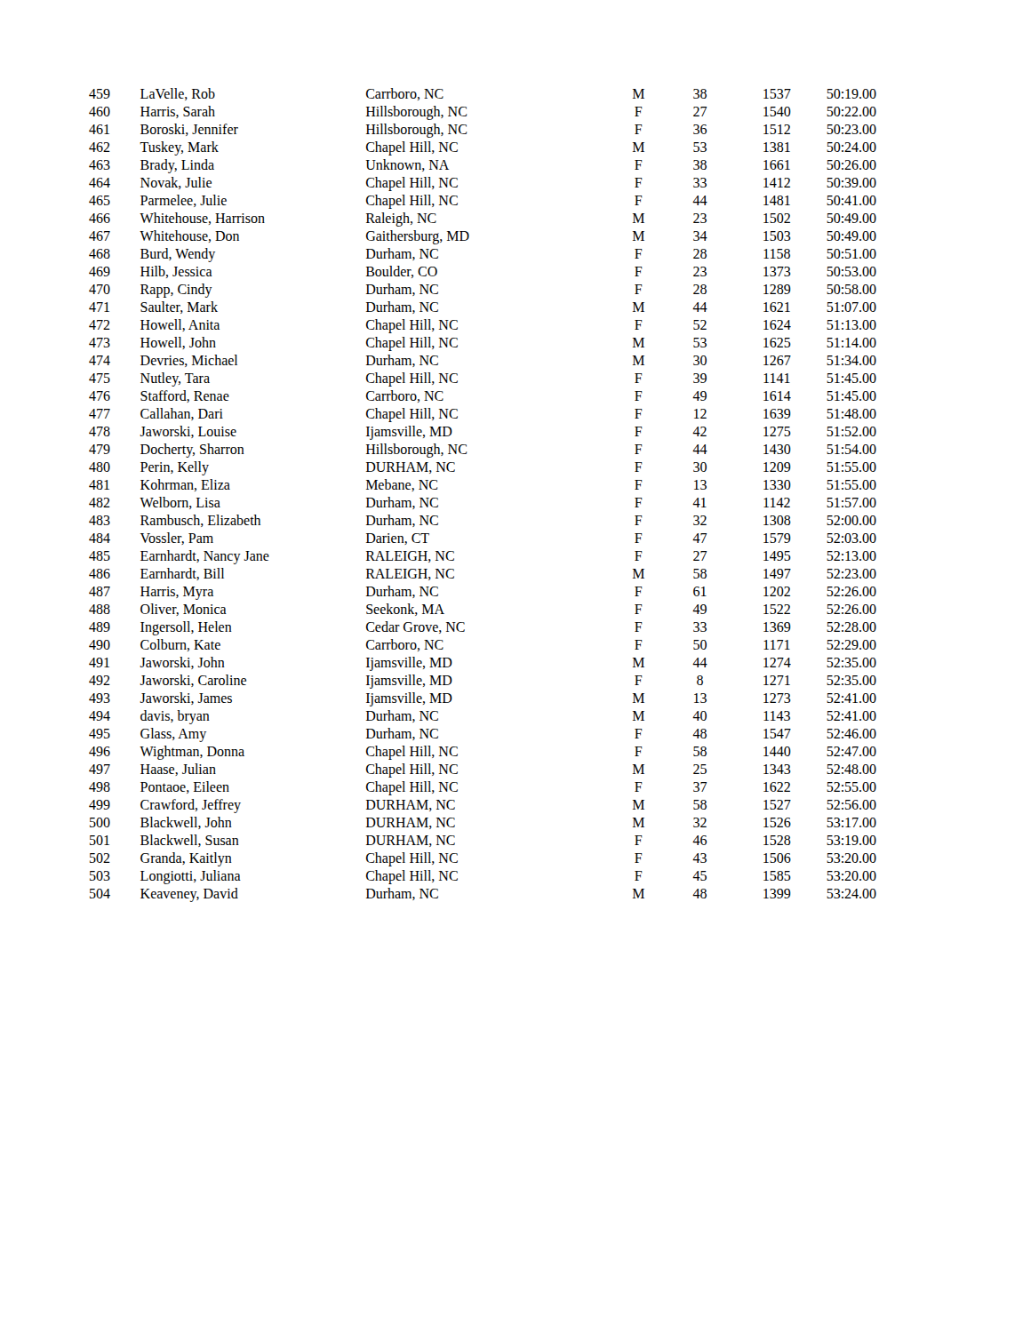| 459 | LaVelle, Rob | Carrboro, NC | M | 38 | 1537 | 50:19.00 |
| 460 | Harris, Sarah | Hillsborough, NC | F | 27 | 1540 | 50:22.00 |
| 461 | Boroski, Jennifer | Hillsborough, NC | F | 36 | 1512 | 50:23.00 |
| 462 | Tuskey, Mark | Chapel Hill, NC | M | 53 | 1381 | 50:24.00 |
| 463 | Brady, Linda | Unknown, NA | F | 38 | 1661 | 50:26.00 |
| 464 | Novak, Julie | Chapel Hill, NC | F | 33 | 1412 | 50:39.00 |
| 465 | Parmelee, Julie | Chapel Hill, NC | F | 44 | 1481 | 50:41.00 |
| 466 | Whitehouse, Harrison | Raleigh, NC | M | 23 | 1502 | 50:49.00 |
| 467 | Whitehouse, Don | Gaithersburg, MD | M | 34 | 1503 | 50:49.00 |
| 468 | Burd, Wendy | Durham, NC | F | 28 | 1158 | 50:51.00 |
| 469 | Hilb, Jessica | Boulder, CO | F | 23 | 1373 | 50:53.00 |
| 470 | Rapp, Cindy | Durham, NC | F | 28 | 1289 | 50:58.00 |
| 471 | Saulter, Mark | Durham, NC | M | 44 | 1621 | 51:07.00 |
| 472 | Howell, Anita | Chapel Hill, NC | F | 52 | 1624 | 51:13.00 |
| 473 | Howell, John | Chapel Hill, NC | M | 53 | 1625 | 51:14.00 |
| 474 | Devries, Michael | Durham, NC | M | 30 | 1267 | 51:34.00 |
| 475 | Nutley, Tara | Chapel Hill, NC | F | 39 | 1141 | 51:45.00 |
| 476 | Stafford, Renae | Carrboro, NC | F | 49 | 1614 | 51:45.00 |
| 477 | Callahan, Dari | Chapel Hill, NC | F | 12 | 1639 | 51:48.00 |
| 478 | Jaworski, Louise | Ijamsville, MD | F | 42 | 1275 | 51:52.00 |
| 479 | Docherty, Sharron | Hillsborough, NC | F | 44 | 1430 | 51:54.00 |
| 480 | Perin, Kelly | DURHAM, NC | F | 30 | 1209 | 51:55.00 |
| 481 | Kohrman, Eliza | Mebane, NC | F | 13 | 1330 | 51:55.00 |
| 482 | Welborn, Lisa | Durham, NC | F | 41 | 1142 | 51:57.00 |
| 483 | Rambusch, Elizabeth | Durham, NC | F | 32 | 1308 | 52:00.00 |
| 484 | Vossler, Pam | Darien, CT | F | 47 | 1579 | 52:03.00 |
| 485 | Earnhardt, Nancy Jane | RALEIGH, NC | F | 27 | 1495 | 52:13.00 |
| 486 | Earnhardt, Bill | RALEIGH, NC | M | 58 | 1497 | 52:23.00 |
| 487 | Harris, Myra | Durham, NC | F | 61 | 1202 | 52:26.00 |
| 488 | Oliver, Monica | Seekonk, MA | F | 49 | 1522 | 52:26.00 |
| 489 | Ingersoll, Helen | Cedar Grove, NC | F | 33 | 1369 | 52:28.00 |
| 490 | Colburn, Kate | Carrboro, NC | F | 50 | 1171 | 52:29.00 |
| 491 | Jaworski, John | Ijamsville, MD | M | 44 | 1274 | 52:35.00 |
| 492 | Jaworski, Caroline | Ijamsville, MD | F | 8 | 1271 | 52:35.00 |
| 493 | Jaworski, James | Ijamsville, MD | M | 13 | 1273 | 52:41.00 |
| 494 | davis, bryan | Durham, NC | M | 40 | 1143 | 52:41.00 |
| 495 | Glass, Amy | Durham, NC | F | 48 | 1547 | 52:46.00 |
| 496 | Wightman, Donna | Chapel Hill, NC | F | 58 | 1440 | 52:47.00 |
| 497 | Haase, Julian | Chapel Hill, NC | M | 25 | 1343 | 52:48.00 |
| 498 | Pontaoe, Eileen | Chapel Hill, NC | F | 37 | 1622 | 52:55.00 |
| 499 | Crawford, Jeffrey | DURHAM, NC | M | 58 | 1527 | 52:56.00 |
| 500 | Blackwell, John | DURHAM, NC | M | 32 | 1526 | 53:17.00 |
| 501 | Blackwell, Susan | DURHAM, NC | F | 46 | 1528 | 53:19.00 |
| 502 | Granda, Kaitlyn | Chapel Hill, NC | F | 43 | 1506 | 53:20.00 |
| 503 | Longiotti, Juliana | Chapel Hill, NC | F | 45 | 1585 | 53:20.00 |
| 504 | Keaveney, David | Durham, NC | M | 48 | 1399 | 53:24.00 |